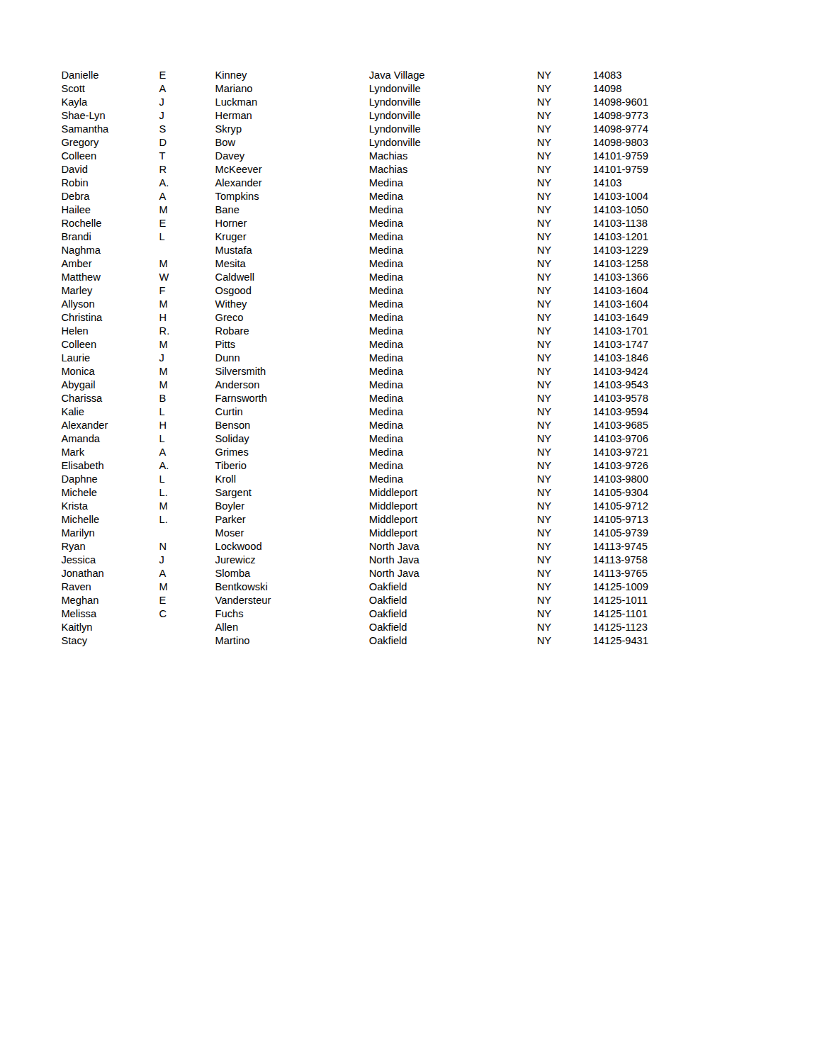| Danielle | E | Kinney | Java Village | NY | 14083 |
| Scott | A | Mariano | Lyndonville | NY | 14098 |
| Kayla | J | Luckman | Lyndonville | NY | 14098-9601 |
| Shae-Lyn | J | Herman | Lyndonville | NY | 14098-9773 |
| Samantha | S | Skryp | Lyndonville | NY | 14098-9774 |
| Gregory | D | Bow | Lyndonville | NY | 14098-9803 |
| Colleen | T | Davey | Machias | NY | 14101-9759 |
| David | R | McKeever | Machias | NY | 14101-9759 |
| Robin | A. | Alexander | Medina | NY | 14103 |
| Debra | A | Tompkins | Medina | NY | 14103-1004 |
| Hailee | M | Bane | Medina | NY | 14103-1050 |
| Rochelle | E | Horner | Medina | NY | 14103-1138 |
| Brandi | L | Kruger | Medina | NY | 14103-1201 |
| Naghma | | Mustafa | Medina | NY | 14103-1229 |
| Amber | M | Mesita | Medina | NY | 14103-1258 |
| Matthew | W | Caldwell | Medina | NY | 14103-1366 |
| Marley | F | Osgood | Medina | NY | 14103-1604 |
| Allyson | M | Withey | Medina | NY | 14103-1604 |
| Christina | H | Greco | Medina | NY | 14103-1649 |
| Helen | R. | Robare | Medina | NY | 14103-1701 |
| Colleen | M | Pitts | Medina | NY | 14103-1747 |
| Laurie | J | Dunn | Medina | NY | 14103-1846 |
| Monica | M | Silversmith | Medina | NY | 14103-9424 |
| Abygail | M | Anderson | Medina | NY | 14103-9543 |
| Charissa | B | Farnsworth | Medina | NY | 14103-9578 |
| Kalie | L | Curtin | Medina | NY | 14103-9594 |
| Alexander | H | Benson | Medina | NY | 14103-9685 |
| Amanda | L | Soliday | Medina | NY | 14103-9706 |
| Mark | A | Grimes | Medina | NY | 14103-9721 |
| Elisabeth | A. | Tiberio | Medina | NY | 14103-9726 |
| Daphne | L | Kroll | Medina | NY | 14103-9800 |
| Michele | L. | Sargent | Middleport | NY | 14105-9304 |
| Krista | M | Boyler | Middleport | NY | 14105-9712 |
| Michelle | L. | Parker | Middleport | NY | 14105-9713 |
| Marilyn | | Moser | Middleport | NY | 14105-9739 |
| Ryan | N | Lockwood | North Java | NY | 14113-9745 |
| Jessica | J | Jurewicz | North Java | NY | 14113-9758 |
| Jonathan | A | Slomba | North Java | NY | 14113-9765 |
| Raven | M | Bentkowski | Oakfield | NY | 14125-1009 |
| Meghan | E | Vandersteur | Oakfield | NY | 14125-1011 |
| Melissa | C | Fuchs | Oakfield | NY | 14125-1101 |
| Kaitlyn | | Allen | Oakfield | NY | 14125-1123 |
| Stacy | | Martino | Oakfield | NY | 14125-9431 |